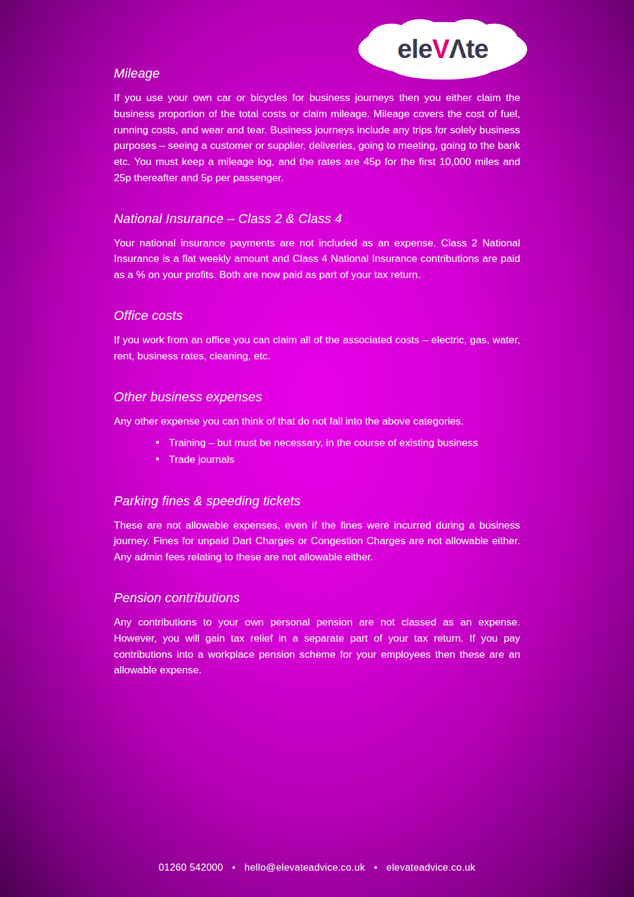eleVΛte
Mileage
If you use your own car or bicycles for business journeys then you either claim the business proportion of the total costs or claim mileage. Mileage covers the cost of fuel, running costs, and wear and tear. Business journeys include any trips for solely business purposes – seeing a customer or supplier, deliveries, going to meeting, going to the bank etc. You must keep a mileage log, and the rates are 45p for the first 10,000 miles and 25p thereafter and 5p per passenger.
National Insurance – Class 2 & Class 4
Your national insurance payments are not included as an expense. Class 2 National Insurance is a flat weekly amount and Class 4 National Insurance contributions are paid as a % on your profits. Both are now paid as part of your tax return.
Office costs
If you work from an office you can claim all of the associated costs – electric, gas, water, rent, business rates, cleaning, etc.
Other business expenses
Any other expense you can think of that do not fall into the above categories.
Training – but must be necessary, in the course of existing business
Trade journals
Parking fines & speeding tickets
These are not allowable expenses, even if the fines were incurred during a business journey. Fines for unpaid Dart Charges or Congestion Charges are not allowable either. Any admin fees relating to these are not allowable either.
Pension contributions
Any contributions to your own personal pension are not classed as an expense. However, you will gain tax relief in a separate part of your tax return. If you pay contributions into a workplace pension scheme for your employees then these are an allowable expense.
01260 542000 • hello@elevateadvice.co.uk • elevateadvice.co.uk